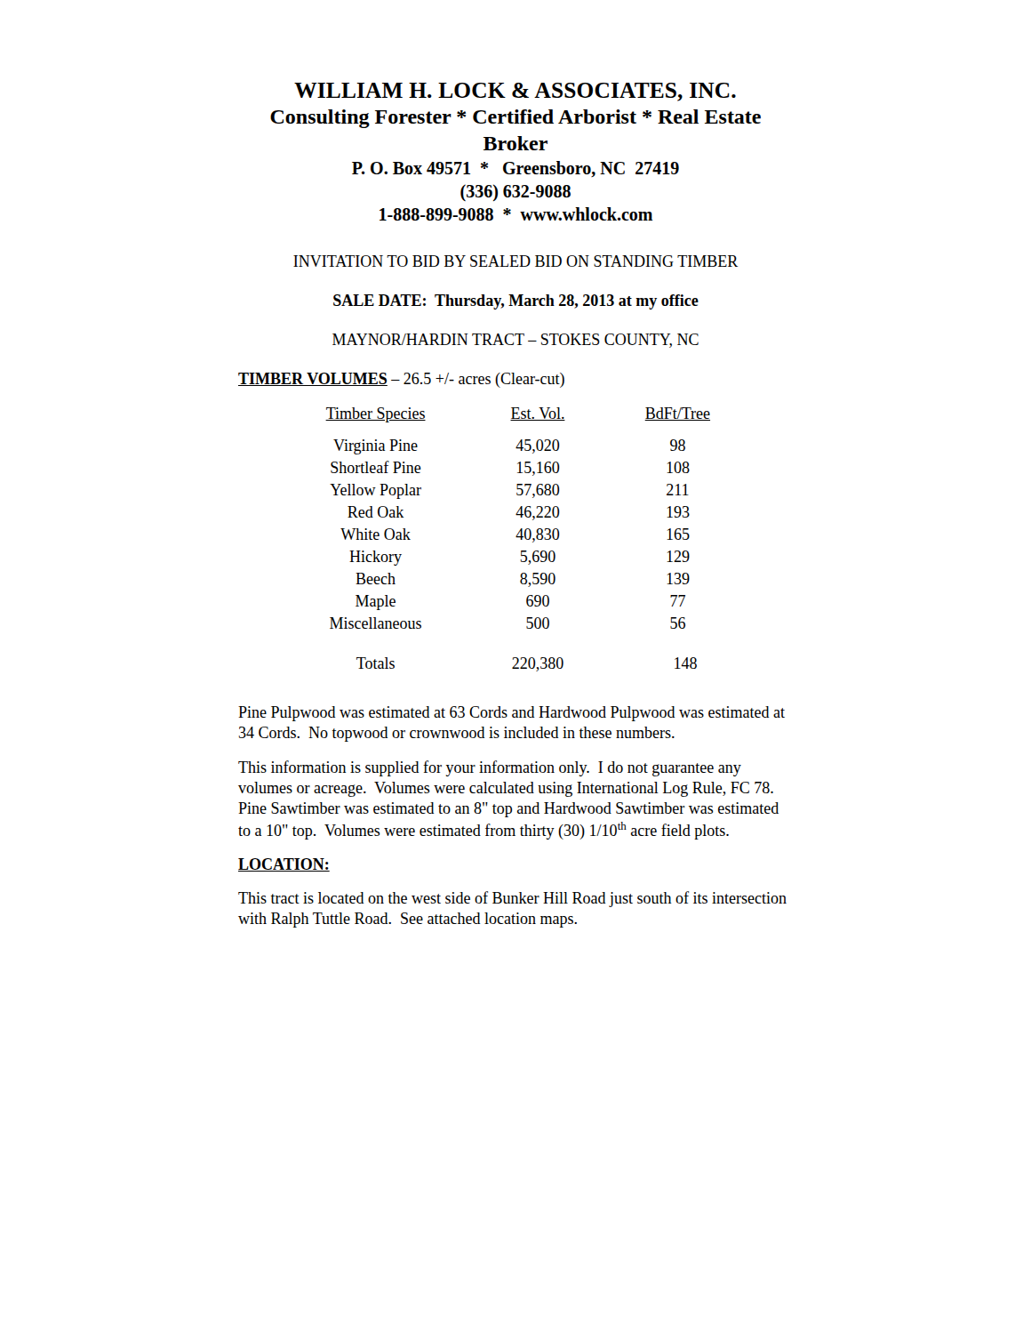WILLIAM H. LOCK & ASSOCIATES, INC.
Consulting Forester * Certified Arborist * Real Estate Broker
P. O. Box 49571 * Greensboro, NC 27419
(336) 632-9088
1-888-899-9088 * www.whlock.com
INVITATION TO BID BY SEALED BID ON STANDING TIMBER
SALE DATE: Thursday, March 28, 2013 at my office
MAYNOR/HARDIN TRACT – STOKES COUNTY, NC
TIMBER VOLUMES – 26.5 +/- acres (Clear-cut)
| Timber Species | Est. Vol. | BdFt/Tree |
| --- | --- | --- |
| Virginia Pine | 45,020 | 98 |
| Shortleaf Pine | 15,160 | 108 |
| Yellow Poplar | 57,680 | 211 |
| Red Oak | 46,220 | 193 |
| White Oak | 40,830 | 165 |
| Hickory | 5,690 | 129 |
| Beech | 8,590 | 139 |
| Maple | 690 | 77 |
| Miscellaneous | 500 | 56 |
| Totals | 220,380 | 148 |
Pine Pulpwood was estimated at 63 Cords and Hardwood Pulpwood was estimated at 34 Cords. No topwood or crownwood is included in these numbers.
This information is supplied for your information only. I do not guarantee any volumes or acreage. Volumes were calculated using International Log Rule, FC 78. Pine Sawtimber was estimated to an 8" top and Hardwood Sawtimber was estimated to a 10" top. Volumes were estimated from thirty (30) 1/10th acre field plots.
LOCATION:
This tract is located on the west side of Bunker Hill Road just south of its intersection with Ralph Tuttle Road. See attached location maps.